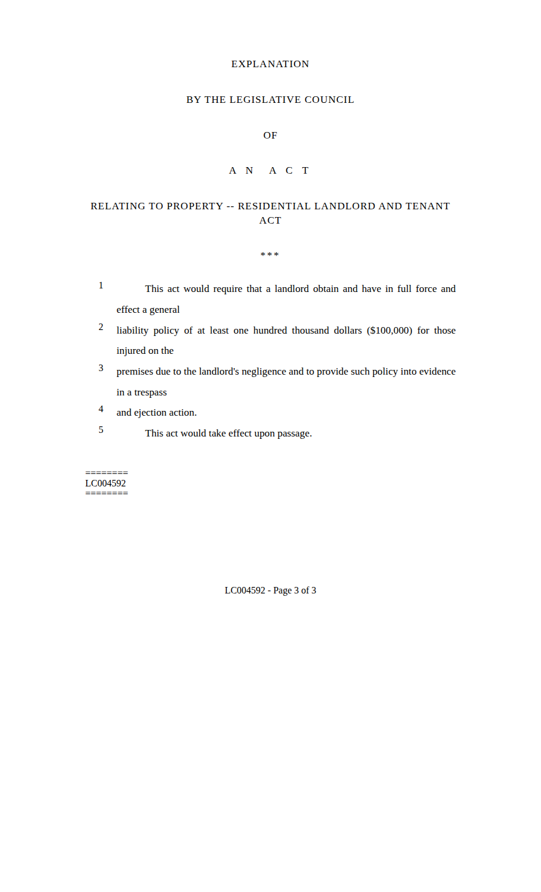EXPLANATION
BY THE LEGISLATIVE COUNCIL
OF
A N A C T
RELATING TO PROPERTY -- RESIDENTIAL LANDLORD AND TENANT ACT
***
| 1 | This act would require that a landlord obtain and have in full force and effect a general |
| 2 | liability policy of at least one hundred thousand dollars ($100,000) for those injured on the |
| 3 | premises due to the landlord's negligence and to provide such policy into evidence in a trespass |
| 4 | and ejection action. |
| 5 | This act would take effect upon passage. |
========
LC004592
========
LC004592 - Page 3 of 3